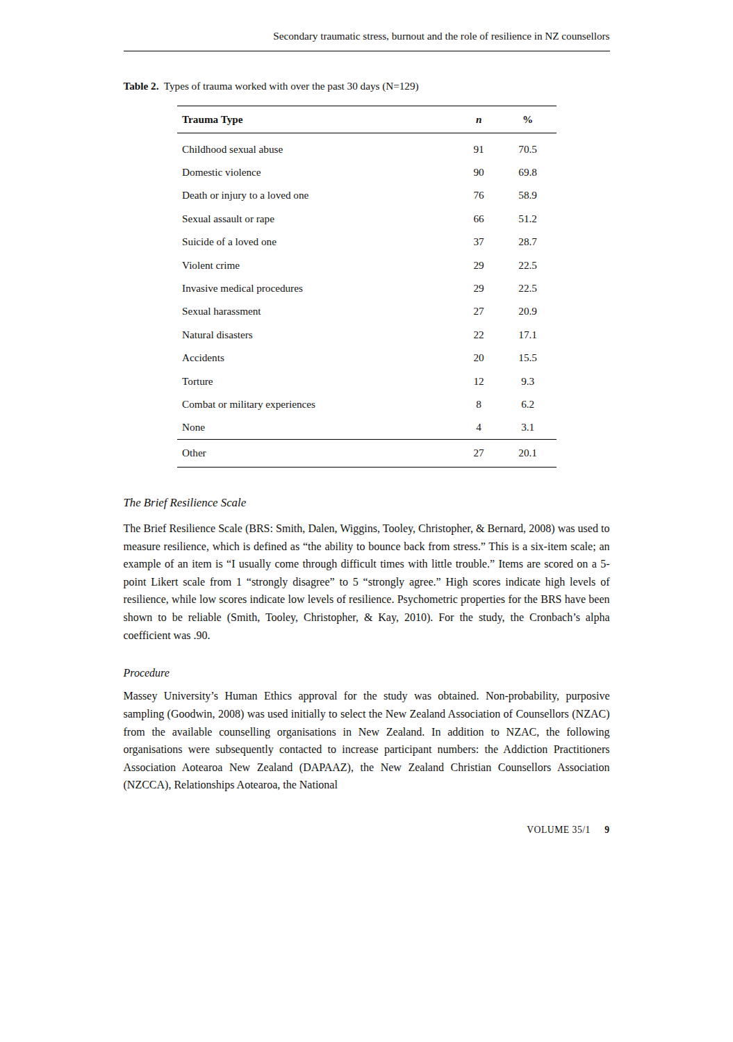Secondary traumatic stress, burnout and the role of resilience in NZ counsellors
Table 2. Types of trauma worked with over the past 30 days (N=129)
| Trauma Type | n | % |
| --- | --- | --- |
| Childhood sexual abuse | 91 | 70.5 |
| Domestic violence | 90 | 69.8 |
| Death or injury to a loved one | 76 | 58.9 |
| Sexual assault or rape | 66 | 51.2 |
| Suicide of a loved one | 37 | 28.7 |
| Violent crime | 29 | 22.5 |
| Invasive medical procedures | 29 | 22.5 |
| Sexual harassment | 27 | 20.9 |
| Natural disasters | 22 | 17.1 |
| Accidents | 20 | 15.5 |
| Torture | 12 | 9.3 |
| Combat or military experiences | 8 | 6.2 |
| None | 4 | 3.1 |
| Other | 27 | 20.1 |
The Brief Resilience Scale
The Brief Resilience Scale (BRS: Smith, Dalen, Wiggins, Tooley, Christopher, & Bernard, 2008) was used to measure resilience, which is defined as “the ability to bounce back from stress.” This is a six-item scale; an example of an item is “I usually come through difficult times with little trouble.” Items are scored on a 5-point Likert scale from 1 “strongly disagree” to 5 “strongly agree.” High scores indicate high levels of resilience, while low scores indicate low levels of resilience. Psychometric properties for the BRS have been shown to be reliable (Smith, Tooley, Christopher, & Kay, 2010). For the study, the Cronbach’s alpha coefficient was .90.
Procedure
Massey University’s Human Ethics approval for the study was obtained. Non-probability, purposive sampling (Goodwin, 2008) was used initially to select the New Zealand Association of Counsellors (NZAC) from the available counselling organisations in New Zealand. In addition to NZAC, the following organisations were subsequently contacted to increase participant numbers: the Addiction Practitioners Association Aotearoa New Zealand (DAPAAZ), the New Zealand Christian Counsellors Association (NZCCA), Relationships Aotearoa, the National
VOLUME 35/1 9